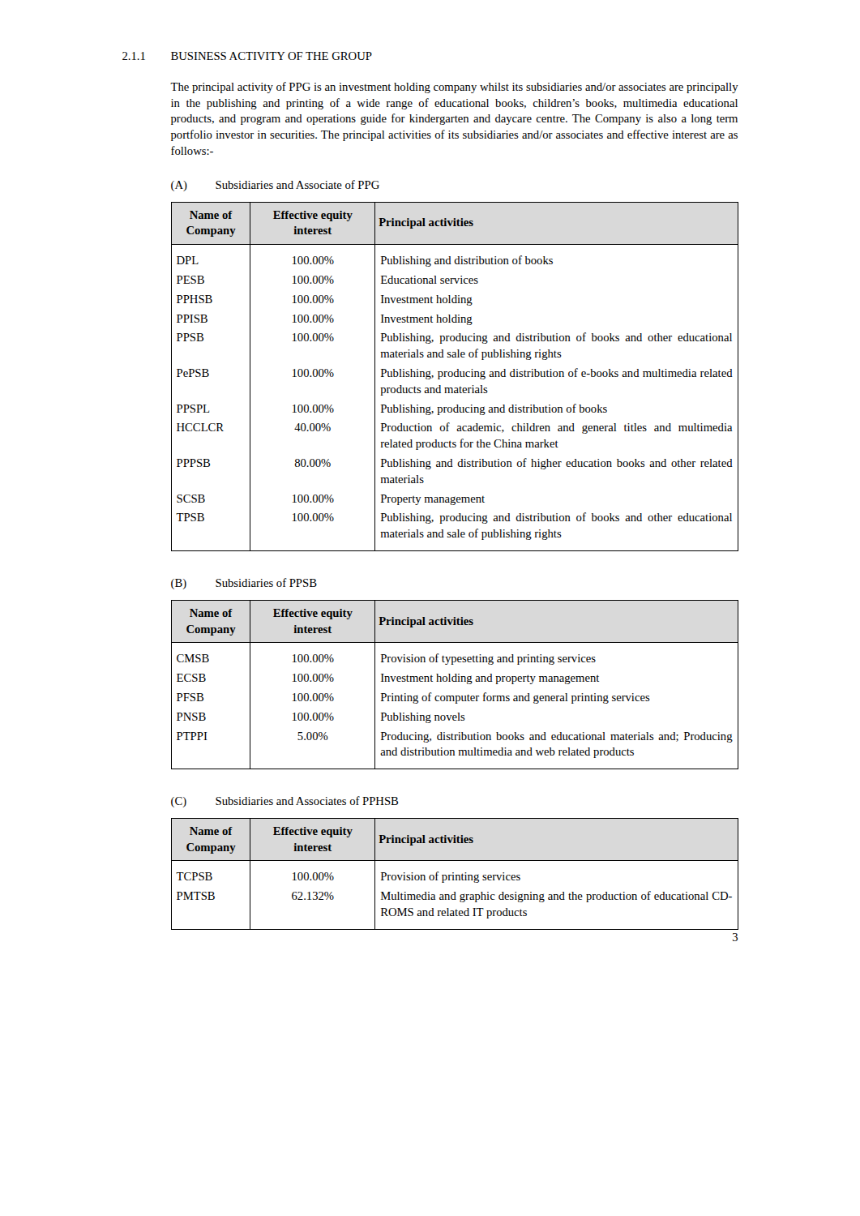2.1.1 BUSINESS ACTIVITY OF THE GROUP
The principal activity of PPG is an investment holding company whilst its subsidiaries and/or associates are principally in the publishing and printing of a wide range of educational books, children’s books, multimedia educational products, and program and operations guide for kindergarten and daycare centre. The Company is also a long term portfolio investor in securities. The principal activities of its subsidiaries and/or associates and effective interest are as follows:-
(A) Subsidiaries and Associate of PPG
| Name of Company | Effective equity interest | Principal activities |
| --- | --- | --- |
| DPL | 100.00% | Publishing and distribution of books |
| PESB | 100.00% | Educational services |
| PPHSB | 100.00% | Investment holding |
| PPISB | 100.00% | Investment holding |
| PPSB | 100.00% | Publishing, producing and distribution of books and other educational materials and sale of publishing rights |
| PePSB | 100.00% | Publishing, producing and distribution of e-books and multimedia related products and materials |
| PPSPL | 100.00% | Publishing, producing and distribution of books |
| HCCLCR | 40.00% | Production of academic, children and general titles and multimedia related products for the China market |
| PPPSB | 80.00% | Publishing and distribution of higher education books and other related materials |
| SCSB | 100.00% | Property management |
| TPSB | 100.00% | Publishing, producing and distribution of books and other educational materials and sale of publishing rights |
(B) Subsidiaries of PPSB
| Name of Company | Effective equity interest | Principal activities |
| --- | --- | --- |
| CMSB | 100.00% | Provision of typesetting and printing services |
| ECSB | 100.00% | Investment holding and property management |
| PFSB | 100.00% | Printing of computer forms and general printing services |
| PNSB | 100.00% | Publishing novels |
| PTPPI | 5.00% | Producing, distribution books and educational materials and; Producing and distribution multimedia and web related products |
(C) Subsidiaries and Associates of PPHSB
| Name of Company | Effective equity interest | Principal activities |
| --- | --- | --- |
| TCPSB | 100.00% | Provision of printing services |
| PMTSB | 62.132% | Multimedia and graphic designing and the production of educational CD-ROMS and related IT products |
3